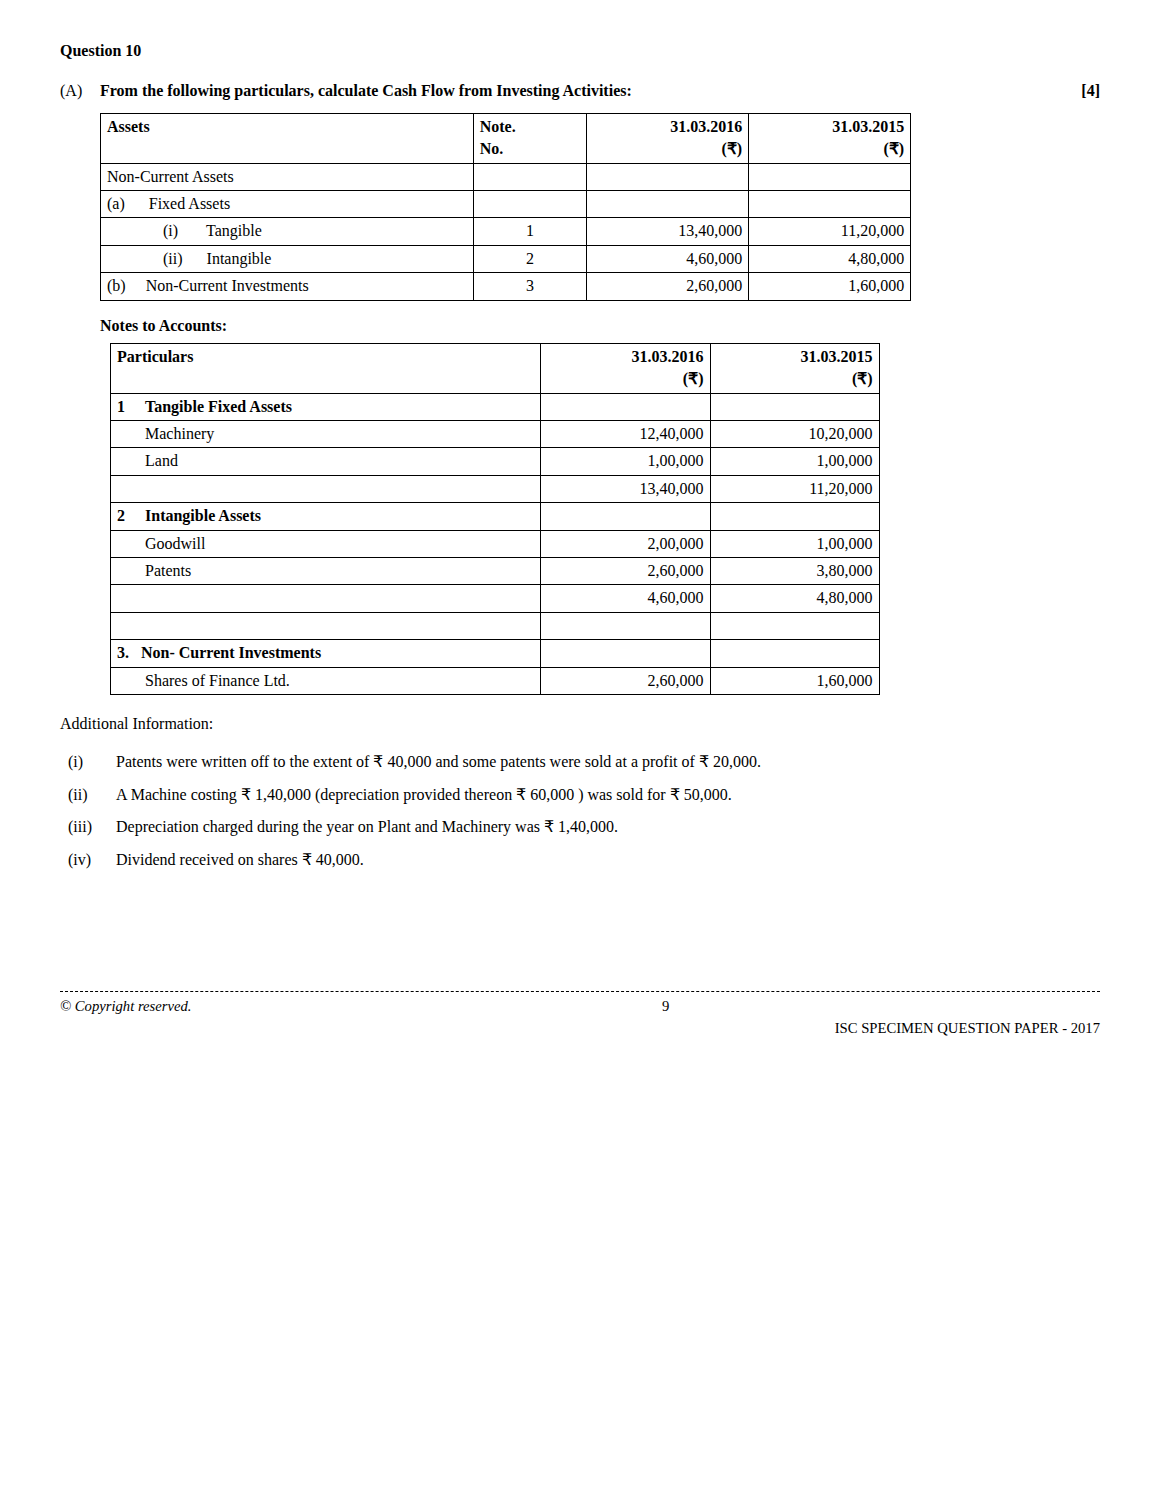Question 10
(A)
From the following particulars, calculate Cash Flow from Investing Activities:
[4]
| Assets | Note. No. | 31.03.2016 ( ₹ ) | 31.03.2015 ( ₹ ) |
| --- | --- | --- | --- |
| Non-Current Assets | | | |
| (a) Fixed Assets | | | |
| (i) Tangible | 1 | 13,40,000 | 11,20,000 |
| (ii) Intangible | 2 | 4,60,000 | 4,80,000 |
| (b) Non-Current Investments | 3 | 2,60,000 | 1,60,000 |
Notes to Accounts:
| Particulars | 31.03.2016 ( ₹ ) | 31.03.2015 ( ₹ ) |
| --- | --- | --- |
| 1 Tangible Fixed Assets | | |
| Machinery | 12,40,000 | 10,20,000 |
| Land | 1,00,000 | 1,00,000 |
| | 13,40,000 | 11,20,000 |
| 2 Intangible Assets | | |
| Goodwill | 2,00,000 | 1,00,000 |
| Patents | 2,60,000 | 3,80,000 |
| | 4,60,000 | 4,80,000 |
| 3. Non- Current Investments | | |
| Shares of Finance Ltd. | 2,60,000 | 1,60,000 |
Additional Information:
(i) Patents were written off to the extent of ₹ 40,000 and some patents were sold at a profit of ₹ 20,000.
(ii) A Machine costing ₹ 1,40,000 (depreciation provided thereon ₹ 60,000 ) was sold for ₹ 50,000.
(iii) Depreciation charged during the year on Plant and Machinery was ₹ 1,40,000.
(iv) Dividend received on shares ₹ 40,000.
© Copyright reserved.
9
ISC SPECIMEN QUESTION PAPER - 2017